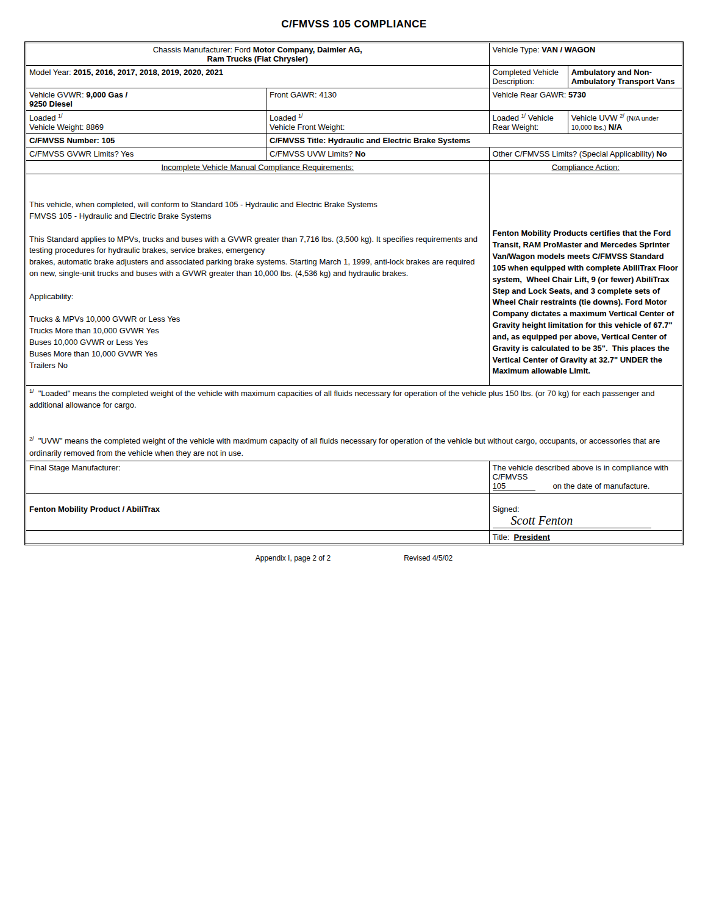C/FMVSS 105 COMPLIANCE
| Chassis Manufacturer: Ford Motor Company, Daimler AG, Ram Trucks (Fiat Chrysler) | Vehicle Type: VAN / WAGON |
| Model Year: 2015, 2016, 2017, 2018, 2019, 2020, 2021 | Completed Vehicle Description: | Ambulatory and Non- Ambulatory Transport Vans |
| Vehicle GVWR: 9,000 Gas / 9250 Diesel | Front GAWR: 4130 | Vehicle Rear GAWR: 5730 |
| Loaded 1/ Vehicle Weight: 8869 | Loaded 1/ Vehicle Front Weight: | Loaded 1/ Vehicle Rear Weight: | Vehicle UVW 2/ (N/A under 10,000 lbs.) N/A |
| C/FMVSS Number: 105 | C/FMVSS Title: Hydraulic and Electric Brake Systems |
| C/FMVSS GVWR Limits? Yes | C/FMVSS UVW Limits? No | Other C/FMVSS Limits? (Special Applicability) No |
| Incomplete Vehicle Manual Compliance Requirements: | Compliance Action: |
| This vehicle, when completed, will conform to Standard 105 - Hydraulic and Electric Brake Systems FMVSS 105 - Hydraulic and Electric Brake Systems This Standard applies to MPVs, trucks and buses with a GVWR greater than 7,716 lbs. (3,500 kg). It specifies requirements and testing procedures for hydraulic brakes, service brakes, emergency brakes, automatic brake adjusters and associated parking brake systems. Starting March 1, 1999, anti-lock brakes are required on new, single-unit trucks and buses with a GVWR greater than 10,000 lbs. (4,536 kg) and hydraulic brakes. Applicability: Trucks & MPVs 10,000 GVWR or Less Yes Trucks More than 10,000 GVWR Yes Buses 10,000 GVWR or Less Yes Buses More than 10,000 GVWR Yes Trailers No | Fenton Mobility Products certifies that the Ford Transit, RAM ProMaster and Mercedes Sprinter Van/Wagon models meets C/FMVSS Standard 105 when equipped with complete AbiliTrax Floor system, Wheel Chair Lift, 9 (or fewer) AbiliTrax Step and Lock Seats, and 3 complete sets of Wheel Chair restraints (tie downs). Ford Motor Company dictates a maximum Vertical Center of Gravity height limitation for this vehicle of 67.7" and, as equipped per above, Vertical Center of Gravity is calculated to be 35". This places the Vertical Center of Gravity at 32.7" UNDER the Maximum allowable Limit. |
| 1/ "Loaded" means the completed weight of the vehicle with maximum capacities of all fluids necessary for operation of the vehicle plus 150 lbs. (or 70 kg) for each passenger and additional allowance for cargo. 2/ "UVW" means the completed weight of the vehicle with maximum capacity of all fluids necessary for operation of the vehicle but without cargo, occupants, or accessories that are ordinarily removed from the vehicle when they are not in use. |
| Final Stage Manufacturer: | The vehicle described above is in compliance with C/FMVSS 105 on the date of manufacture. |
| Fenton Mobility Product / AbiliTrax | Signed: Scott Fenton |
| | Title: President |
Appendix I, page 2 of 2 Revised 4/5/02